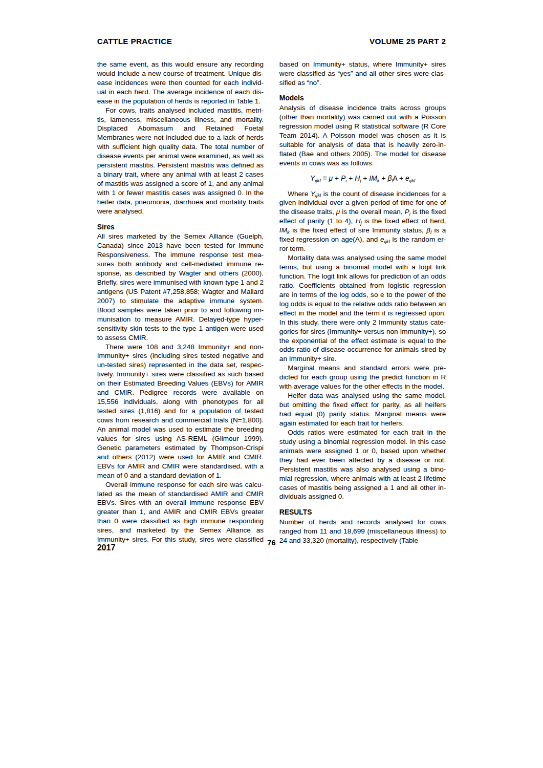CATTLE PRACTICE VOLUME 25 PART 2
the same event, as this would ensure any recording would include a new course of treatment. Unique disease incidences were then counted for each individual in each herd. The average incidence of each disease in the population of herds is reported in Table 1.
For cows, traits analysed included mastitis, metritis, lameness, miscellaneous illness, and mortality. Displaced Abomasum and Retained Foetal Membranes were not included due to a lack of herds with sufficient high quality data. The total number of disease events per animal were examined, as well as persistent mastitis. Persistent mastitis was defined as a binary trait, where any animal with at least 2 cases of mastitis was assigned a score of 1, and any animal with 1 or fewer mastitis cases was assigned 0. In the heifer data, pneumonia, diarrhoea and mortality traits were analysed.
Sires
All sires marketed by the Semex Alliance (Guelph, Canada) since 2013 have been tested for Immune Responsiveness. The immune response test measures both antibody and cell-mediated immune response, as described by Wagter and others (2000). Briefly, sires were immunised with known type 1 and 2 antigens (US Patent #7,258,858; Wagter and Mallard 2007) to stimulate the adaptive immune system. Blood samples were taken prior to and following immunisation to measure AMIR. Delayed-type hypersensitivity skin tests to the type 1 antigen were used to assess CMIR.
There were 108 and 3,248 Immunity+ and non-Immunity+ sires (including sires tested negative and un-tested sires) represented in the data set, respectively. Immunity+ sires were classified as such based on their Estimated Breeding Values (EBVs) for AMIR and CMIR. Pedigree records were available on 15,556 individuals, along with phenotypes for all tested sires (1,816) and for a population of tested cows from research and commercial trials (N=1,800). An animal model was used to estimate the breeding values for sires using AS-REML (Gilmour 1999). Genetic parameters estimated by Thompson-Crispi and others (2012) were used for AMIR and CMIR. EBVs for AMIR and CMIR were standardised, with a mean of 0 and a standard deviation of 1.
Overall immune response for each sire was calculated as the mean of standardised AMIR and CMIR EBVs. Sires with an overall immune response EBV greater than 1, and AMIR and CMIR EBVs greater than 0 were classified as high immune responding sires, and marketed by the Semex Alliance as Immunity+ sires. For this study, sires were classified based on Immunity+ status, where Immunity+ sires were classified as “yes” and all other sires were classified as “no”.
Models
Analysis of disease incidence traits across groups (other than mortality) was carried out with a Poisson regression model using R statistical software (R Core Team 2014). A Poisson model was chosen as it is suitable for analysis of data that is heavily zero-inflated (Bae and others 2005). The model for disease events in cows was as follows:
Yijkl = μ + Pi + Hj + IMk + βl A + eijkl
Where Yijkl is the count of disease incidences for a given individual over a given period of time for one of the disease traits, μ is the overall mean, Pi is the fixed effect of parity (1 to 4), Hj is the fixed effect of herd, IMk is the fixed effect of sire Immunity status, βl is a fixed regression on age(A), and eijkl is the random error term.
Mortality data was analysed using the same model terms, but using a binomial model with a logit link function. The logit link allows for prediction of an odds ratio. Coefficients obtained from logistic regression are in terms of the log odds, so e to the power of the log odds is equal to the relative odds ratio between an effect in the model and the term it is regressed upon. In this study, there were only 2 Immunity status categories for sires (Immunity+ versus non Immunity+), so the exponential of the effect estimate is equal to the odds ratio of disease occurrence for animals sired by an Immunity+ sire.
Marginal means and standard errors were predicted for each group using the predict function in R with average values for the other effects in the model.
Heifer data was analysed using the same model, but omitting the fixed effect for parity, as all heifers had equal (0) parity status. Marginal means were again estimated for each trait for heifers.
Odds ratios were estimated for each trait in the study using a binomial regression model. In this case animals were assigned 1 or 0, based upon whether they had ever been affected by a disease or not. Persistent mastitis was also analysed using a binomial regression, where animals with at least 2 lifetime cases of mastitis being assigned a 1 and all other individuals assigned 0.
RESULTS
Number of herds and records analysed for cows ranged from 11 and 18,699 (miscellaneous illness) to 24 and 33,320 (mortality), respectively (Table
2017 76